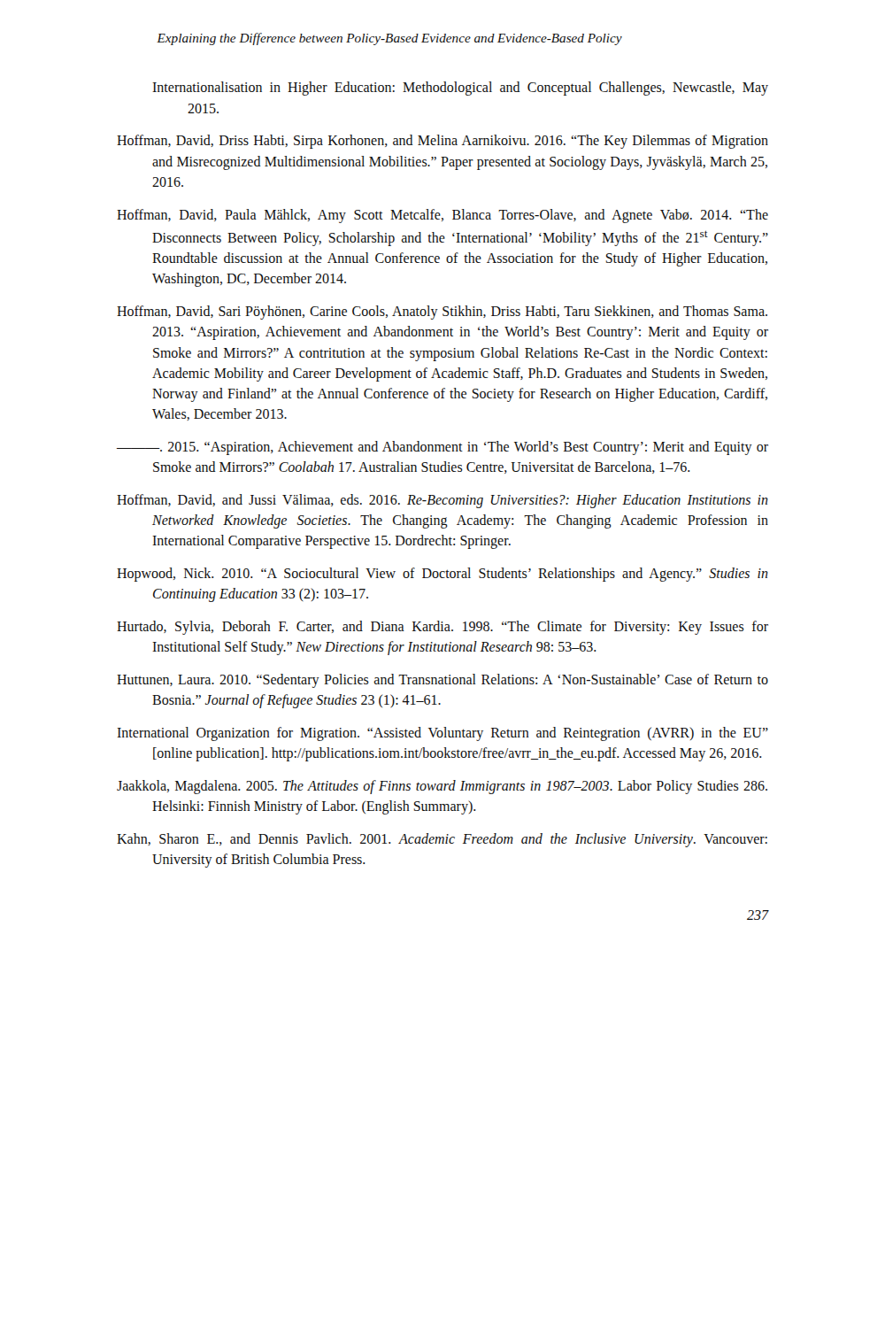Explaining the Difference between Policy-Based Evidence and Evidence-Based Policy
Internationalisation in Higher Education: Methodological and Conceptual Challenges, Newcastle, May 2015.
Hoffman, David, Driss Habti, Sirpa Korhonen, and Melina Aarnikoivu. 2016. “The Key Dilemmas of Migration and Misrecognized Multidimensional Mobilities.” Paper presented at Sociology Days, Jyväskylä, March 25, 2016.
Hoffman, David, Paula Mählck, Amy Scott Metcalfe, Blanca Torres-Olave, and Agnete Vabø. 2014. “The Disconnects Between Policy, Scholarship and the ‘International’ ‘Mobility’ Myths of the 21st Century.” Roundtable discussion at the Annual Conference of the Association for the Study of Higher Education, Washington, DC, December 2014.
Hoffman, David, Sari Pöyhönen, Carine Cools, Anatoly Stikhin, Driss Habti, Taru Siekkinen, and Thomas Sama. 2013. “Aspiration, Achievement and Abandonment in ‘the World’s Best Country’: Merit and Equity or Smoke and Mirrors?” A contritution at the symposium Global Relations Re-Cast in the Nordic Context: Academic Mobility and Career Development of Academic Staff, Ph.D. Graduates and Students in Sweden, Norway and Finland” at the Annual Conference of the Society for Research on Higher Education, Cardiff, Wales, December 2013.
———. 2015. “Aspiration, Achievement and Abandonment in ‘The World’s Best Country’: Merit and Equity or Smoke and Mirrors?” Coolabah 17. Australian Studies Centre, Universitat de Barcelona, 1–76.
Hoffman, David, and Jussi Välimaa, eds. 2016. Re-Becoming Universities?: Higher Education Institutions in Networked Knowledge Societies. The Changing Academy: The Changing Academic Profession in International Comparative Perspective 15. Dordrecht: Springer.
Hopwood, Nick. 2010. “A Sociocultural View of Doctoral Students’ Relationships and Agency.” Studies in Continuing Education 33 (2): 103–17.
Hurtado, Sylvia, Deborah F. Carter, and Diana Kardia. 1998. “The Climate for Diversity: Key Issues for Institutional Self Study.” New Directions for Institutional Research 98: 53–63.
Huttunen, Laura. 2010. “Sedentary Policies and Transnational Relations: A ‘Non-Sustainable’ Case of Return to Bosnia.” Journal of Refugee Studies 23 (1): 41–61.
International Organization for Migration. “Assisted Voluntary Return and Reintegration (AVRR) in the EU” [online publication]. http://publications.iom.int/bookstore/free/avrr_in_the_eu.pdf. Accessed May 26, 2016.
Jaakkola, Magdalena. 2005. The Attitudes of Finns toward Immigrants in 1987–2003. Labor Policy Studies 286. Helsinki: Finnish Ministry of Labor. (English Summary).
Kahn, Sharon E., and Dennis Pavlich. 2001. Academic Freedom and the Inclusive University. Vancouver: University of British Columbia Press.
237